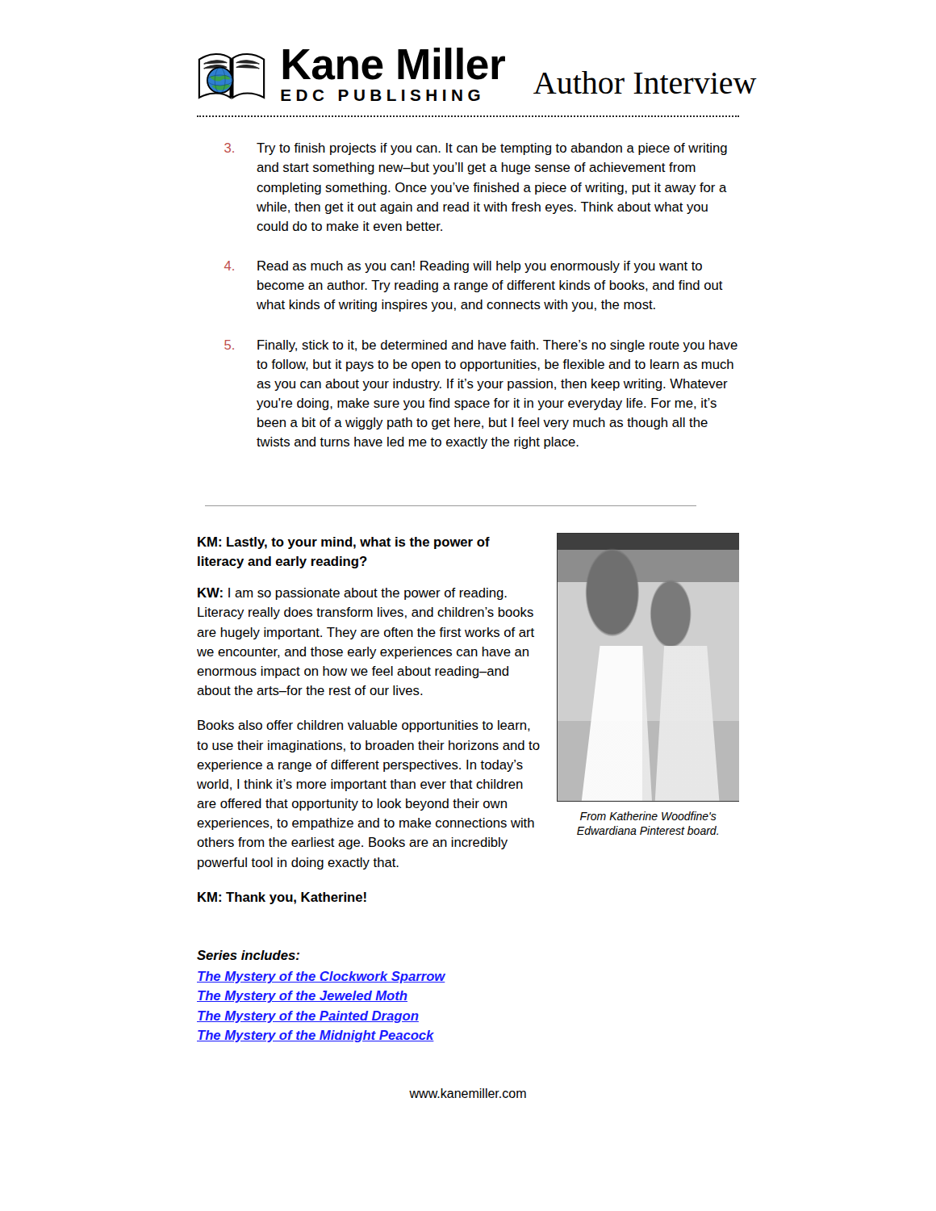Kane Miller EDC PUBLISHING
Author Interview
3. Try to finish projects if you can. It can be tempting to abandon a piece of writing and start something new–but you’ll get a huge sense of achievement from completing something. Once you’ve finished a piece of writing, put it away for a while, then get it out again and read it with fresh eyes. Think about what you could do to make it even better.
4. Read as much as you can! Reading will help you enormously if you want to become an author. Try reading a range of different kinds of books, and find out what kinds of writing inspires you, and connects with you, the most.
5. Finally, stick to it, be determined and have faith. There’s no single route you have to follow, but it pays to be open to opportunities, be flexible and to learn as much as you can about your industry. If it’s your passion, then keep writing. Whatever you're doing, make sure you find space for it in your everyday life. For me, it’s been a bit of a wiggly path to get here, but I feel very much as though all the twists and turns have led me to exactly the right place.
From Katherine Woodfine's
Edwardiana Pinterest board.
KM: Lastly, to your mind, what is the power of literacy and early reading?
KW: I am so passionate about the power of reading. Literacy really does transform lives, and children’s books are hugely important. They are often the first works of art we encounter, and those early experiences can have an enormous impact on how we feel about reading–and about the arts–for the rest of our lives.
Books also offer children valuable opportunities to learn, to use their imaginations, to broaden their horizons and to experience a range of different perspectives. In today’s world, I think it’s more important than ever that children are offered that opportunity to look beyond their own experiences, to empathize and to make connections with others from the earliest age. Books are an incredibly powerful tool in doing exactly that.
KM: Thank you, Katherine!
Series includes:
The Mystery of the Clockwork Sparrow
The Mystery of the Jeweled Moth
The Mystery of the Painted Dragon
The Mystery of the Midnight Peacock
www.kanemiller.com